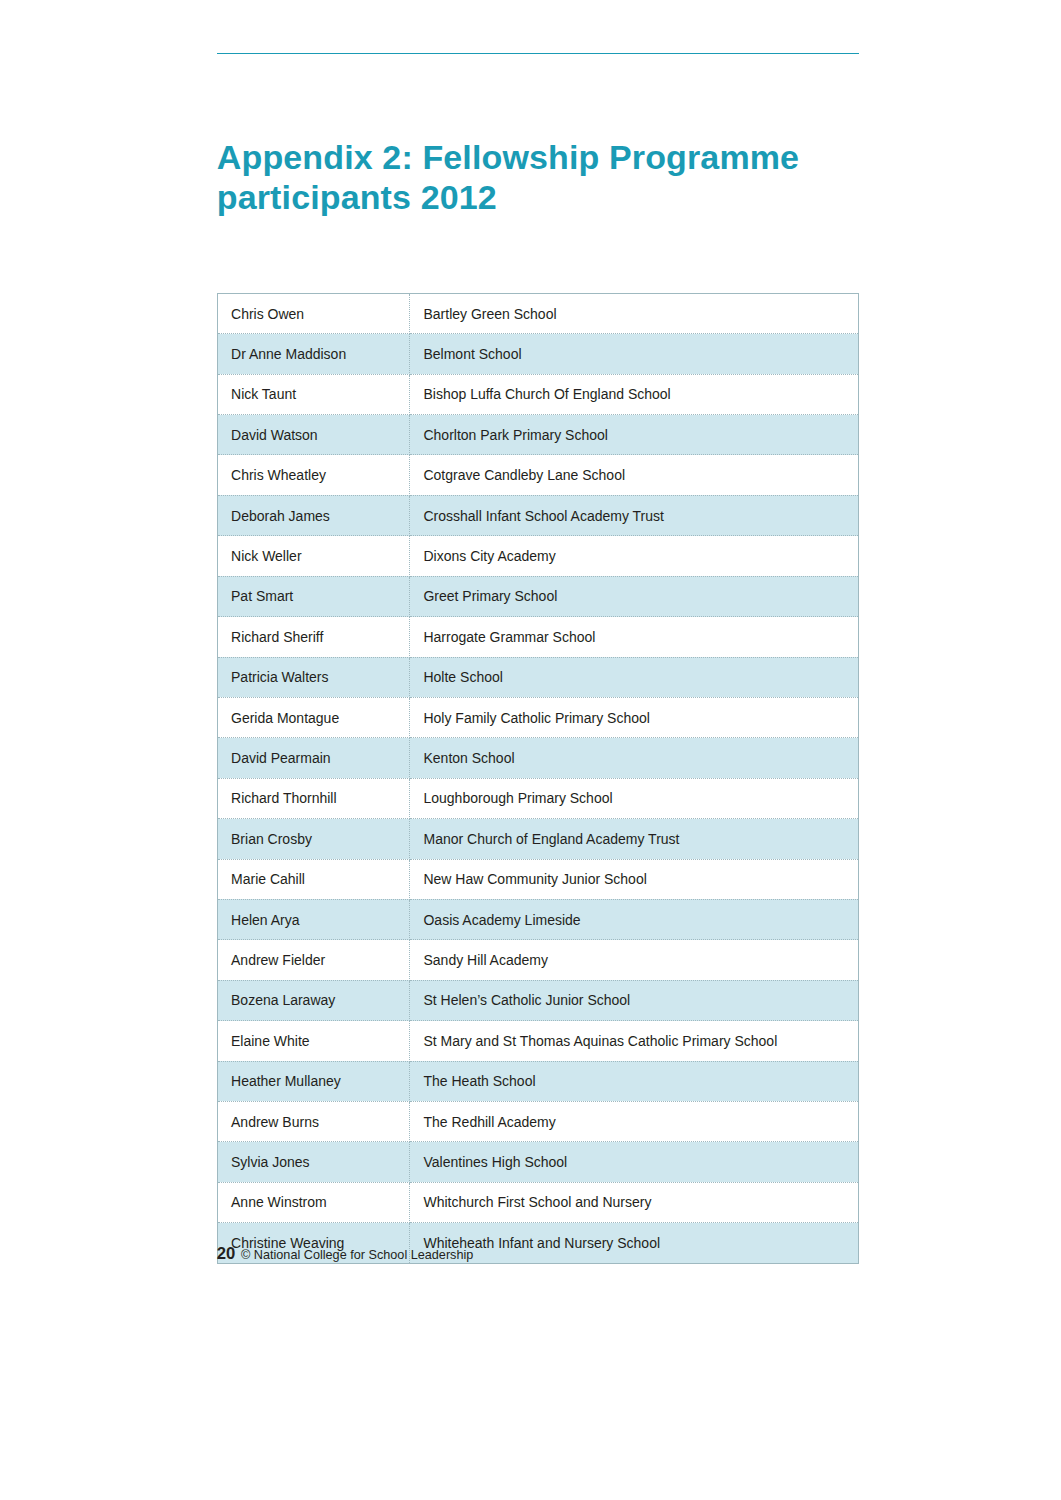Appendix 2: Fellowship Programme
participants 2012
| Chris Owen | Bartley Green School |
| Dr Anne Maddison | Belmont School |
| Nick Taunt | Bishop Luffa Church Of England School |
| David Watson | Chorlton Park Primary School |
| Chris Wheatley | Cotgrave Candleby Lane School |
| Deborah James | Crosshall Infant School Academy Trust |
| Nick Weller | Dixons City Academy |
| Pat Smart | Greet Primary School |
| Richard Sheriff | Harrogate Grammar School |
| Patricia Walters | Holte School |
| Gerida Montague | Holy Family Catholic Primary School |
| David Pearmain | Kenton School |
| Richard Thornhill | Loughborough Primary School |
| Brian Crosby | Manor Church of England Academy Trust |
| Marie Cahill | New Haw Community Junior School |
| Helen Arya | Oasis Academy Limeside |
| Andrew Fielder | Sandy Hill Academy |
| Bozena Laraway | St Helen’s Catholic Junior School |
| Elaine White | St Mary and St Thomas Aquinas Catholic Primary School |
| Heather Mullaney | The Heath School |
| Andrew Burns | The Redhill Academy |
| Sylvia Jones | Valentines High School |
| Anne Winstrom | Whitchurch First School and Nursery |
| Christine Weaving | Whiteheath Infant and Nursery School |
20© National College for School Leadership